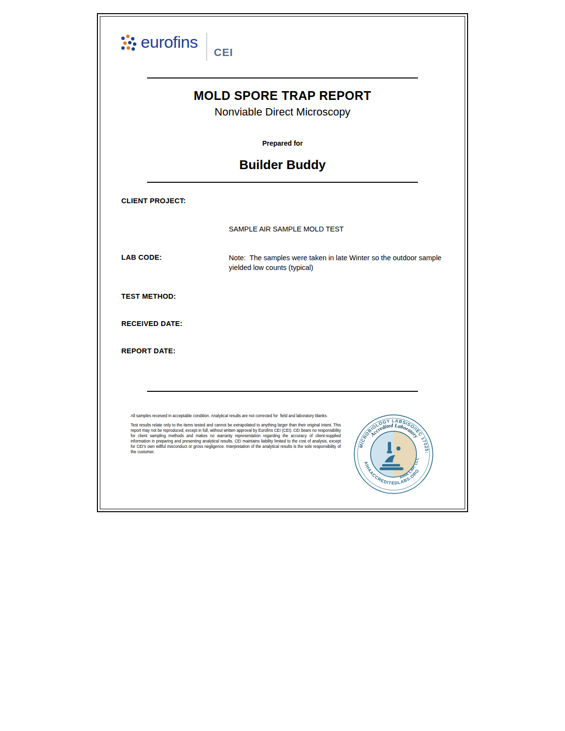eurofins
CEI
MOLD SPORE TRAP REPORT
Nonviable Direct Microscopy
Prepared for
Builder Buddy
| CLIENT PROJECT: | |
| | SAMPLE AIR SAMPLE MOLD TEST |
| LAB CODE: | Note: The samples were taken in late Winter so the outdoor sample yielded low counts (typical) |
| TEST METHOD: | |
| RECEIVED DATE: | |
| REPORT DATE: | |
All samples received in acceptable condition. Analytical results are not corrected for field and laboratory blanks.
Test results relate only to the items tested and cannot be extrapolated to anything larger than their original intent. This report may not be reproduced, except in full, without written approval by Eurofins CEI (CEI). CEI bears no responsibility for client sampling methods and makes no warranty representation regarding the accuracy of client-supplied information in preparing and presenting analytical results. CEI maintains liability limited to the cost of analysis, except for CEI's own willful misconduct or gross negligence. Interpretation of the analytical results is the sole responsibility of the customer.
MICROBIOLOGY LABS ISO/IEC 17025:2005 Accredited Laboratory AIHAACCREDITEDLABS.ORG AIHA LAP, LLC